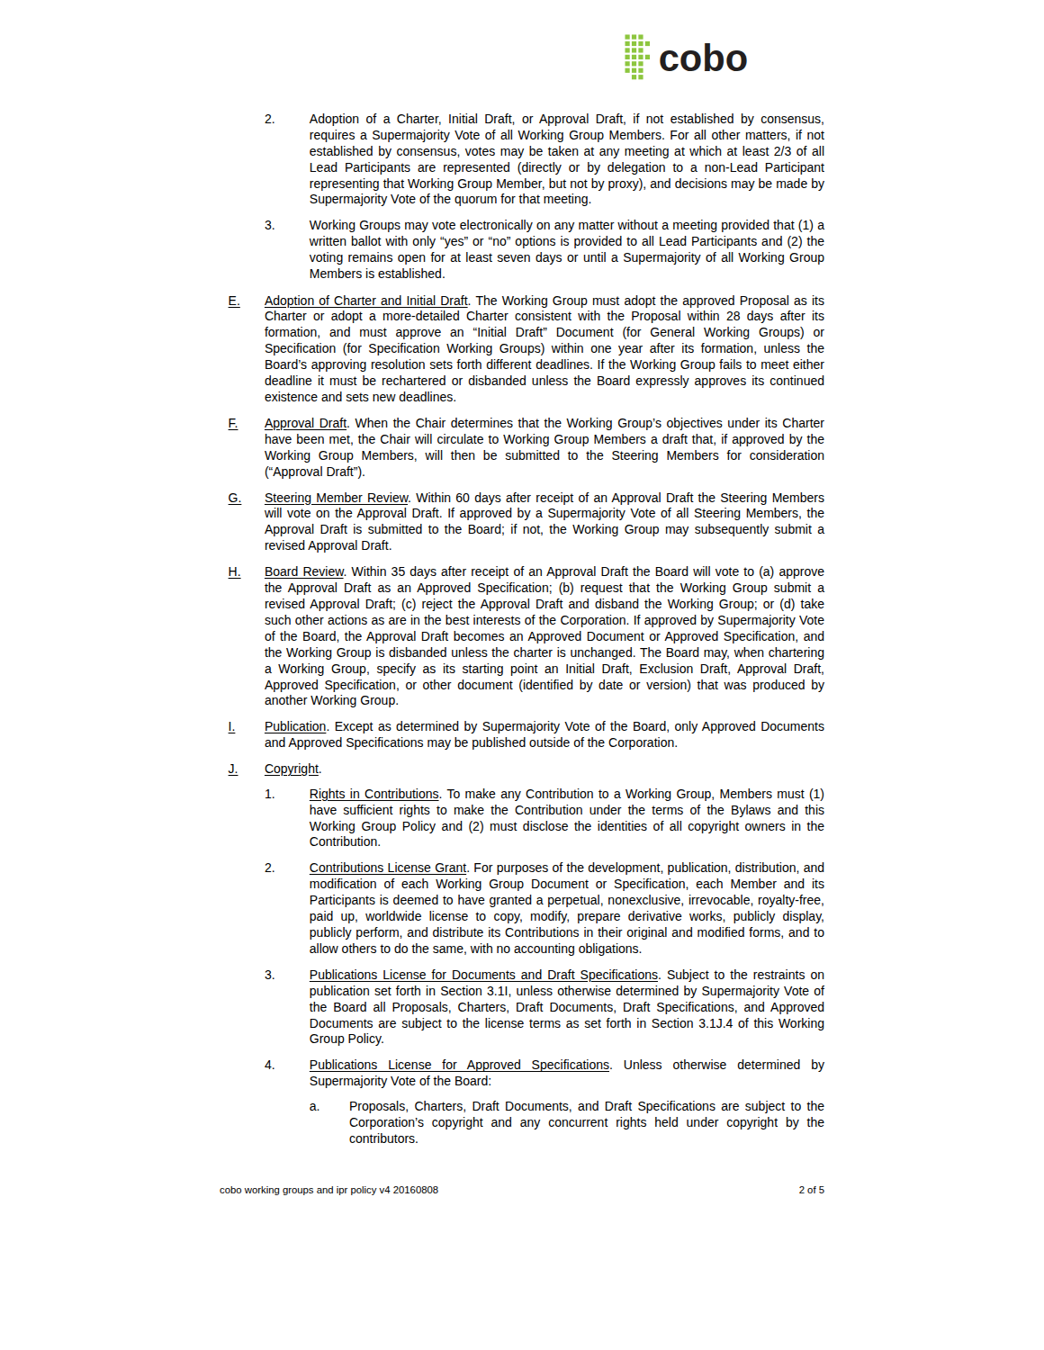cobo
2. Adoption of a Charter, Initial Draft, or Approval Draft, if not established by consensus, requires a Supermajority Vote of all Working Group Members. For all other matters, if not established by consensus, votes may be taken at any meeting at which at least 2/3 of all Lead Participants are represented (directly or by delegation to a non-Lead Participant representing that Working Group Member, but not by proxy), and decisions may be made by Supermajority Vote of the quorum for that meeting.
3. Working Groups may vote electronically on any matter without a meeting provided that (1) a written ballot with only “yes” or “no” options is provided to all Lead Participants and (2) the voting remains open for at least seven days or until a Supermajority of all Working Group Members is established.
E. Adoption of Charter and Initial Draft. The Working Group must adopt the approved Proposal as its Charter or adopt a more-detailed Charter consistent with the Proposal within 28 days after its formation, and must approve an “Initial Draft” Document (for General Working Groups) or Specification (for Specification Working Groups) within one year after its formation, unless the Board’s approving resolution sets forth different deadlines. If the Working Group fails to meet either deadline it must be rechartered or disbanded unless the Board expressly approves its continued existence and sets new deadlines.
F. Approval Draft. When the Chair determines that the Working Group’s objectives under its Charter have been met, the Chair will circulate to Working Group Members a draft that, if approved by the Working Group Members, will then be submitted to the Steering Members for consideration (“Approval Draft”).
G. Steering Member Review. Within 60 days after receipt of an Approval Draft the Steering Members will vote on the Approval Draft. If approved by a Supermajority Vote of all Steering Members, the Approval Draft is submitted to the Board; if not, the Working Group may subsequently submit a revised Approval Draft.
H. Board Review. Within 35 days after receipt of an Approval Draft the Board will vote to (a) approve the Approval Draft as an Approved Specification; (b) request that the Working Group submit a revised Approval Draft; (c) reject the Approval Draft and disband the Working Group; or (d) take such other actions as are in the best interests of the Corporation. If approved by Supermajority Vote of the Board, the Approval Draft becomes an Approved Document or Approved Specification, and the Working Group is disbanded unless the charter is unchanged. The Board may, when chartering a Working Group, specify as its starting point an Initial Draft, Exclusion Draft, Approval Draft, Approved Specification, or other document (identified by date or version) that was produced by another Working Group.
I. Publication. Except as determined by Supermajority Vote of the Board, only Approved Documents and Approved Specifications may be published outside of the Corporation.
J. Copyright.
1. Rights in Contributions. To make any Contribution to a Working Group, Members must (1) have sufficient rights to make the Contribution under the terms of the Bylaws and this Working Group Policy and (2) must disclose the identities of all copyright owners in the Contribution.
2. Contributions License Grant. For purposes of the development, publication, distribution, and modification of each Working Group Document or Specification, each Member and its Participants is deemed to have granted a perpetual, nonexclusive, irrevocable, royalty-free, paid up, worldwide license to copy, modify, prepare derivative works, publicly display, publicly perform, and distribute its Contributions in their original and modified forms, and to allow others to do the same, with no accounting obligations.
3. Publications License for Documents and Draft Specifications. Subject to the restraints on publication set forth in Section 3.1I, unless otherwise determined by Supermajority Vote of the Board all Proposals, Charters, Draft Documents, Draft Specifications, and Approved Documents are subject to the license terms as set forth in Section 3.1J.4 of this Working Group Policy.
4. Publications License for Approved Specifications. Unless otherwise determined by Supermajority Vote of the Board:
a. Proposals, Charters, Draft Documents, and Draft Specifications are subject to the Corporation’s copyright and any concurrent rights held under copyright by the contributors.
cobo working groups and ipr policy v4 20160808
2 of 5